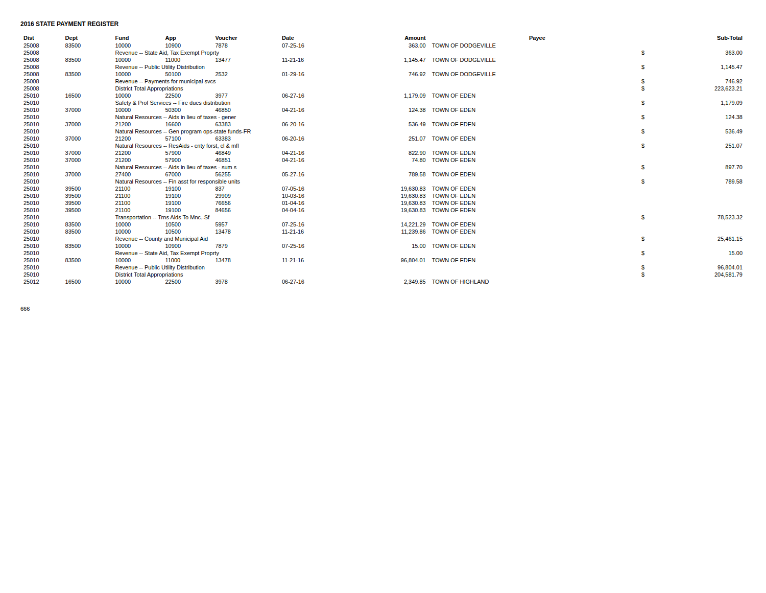2016 STATE PAYMENT REGISTER
| Dist | Dept | Fund | App | Voucher | Date | Amount | Payee | Sub-Total |
| --- | --- | --- | --- | --- | --- | --- | --- | --- |
| 25008 | 83500 | 10000 | 10900 | 7878 | 07-25-16 | 363.00 | TOWN OF DODGEVILLE | |
| 25008 | | Revenue -- State Aid, Tax Exempt Proprty | $ | 363.00 |
| 25008 | 83500 | 10000 | 11000 | 13477 | 11-21-16 | 1,145.47 | TOWN OF DODGEVILLE | |
| 25008 | | Revenue -- Public Utility Distribution | $ | 1,145.47 |
| 25008 | 83500 | 10000 | 50100 | 2532 | 01-29-16 | 746.92 | TOWN OF DODGEVILLE | |
| 25008 | | Revenue -- Payments for municipal svcs | $ | 746.92 |
| 25008 | | District Total Appropriations | $ | 223,623.21 |
| 25010 | 16500 | 10000 | 22500 | 3977 | 06-27-16 | 1,179.09 | TOWN OF EDEN | |
| 25010 | | Safety & Prof Services -- Fire dues distribution | $ | 1,179.09 |
| 25010 | 37000 | 10000 | 50300 | 46850 | 04-21-16 | 124.38 | TOWN OF EDEN | |
| 25010 | | Natural Resources -- Aids in lieu of taxes - gener | $ | 124.38 |
| 25010 | 37000 | 21200 | 16600 | 63383 | 06-20-16 | 536.49 | TOWN OF EDEN | |
| 25010 | | Natural Resources -- Gen program ops-state funds-FR | $ | 536.49 |
| 25010 | 37000 | 21200 | 57100 | 63383 | 06-20-16 | 251.07 | TOWN OF EDEN | |
| 25010 | | Natural Resources -- ResAids - cnty forst, cl & mfl | $ | 251.07 |
| 25010 | 37000 | 21200 | 57900 | 46849 | 04-21-16 | 822.90 | TOWN OF EDEN | |
| 25010 | 37000 | 21200 | 57900 | 46851 | 04-21-16 | 74.80 | TOWN OF EDEN | |
| 25010 | | Natural Resources -- Aids in lieu of taxes - sum s | $ | 897.70 |
| 25010 | 37000 | 27400 | 67000 | 56255 | 05-27-16 | 789.58 | TOWN OF EDEN | |
| 25010 | | Natural Resources -- Fin asst for responsible units | $ | 789.58 |
| 25010 | 39500 | 21100 | 19100 | 837 | 07-05-16 | 19,630.83 | TOWN OF EDEN | |
| 25010 | 39500 | 21100 | 19100 | 29909 | 10-03-16 | 19,630.83 | TOWN OF EDEN | |
| 25010 | 39500 | 21100 | 19100 | 76656 | 01-04-16 | 19,630.83 | TOWN OF EDEN | |
| 25010 | 39500 | 21100 | 19100 | 84656 | 04-04-16 | 19,630.83 | TOWN OF EDEN | |
| 25010 | | Transportation -- Trns Aids To Mnc.-Sf | $ | 78,523.32 |
| 25010 | 83500 | 10000 | 10500 | 5957 | 07-25-16 | 14,221.29 | TOWN OF EDEN | |
| 25010 | 83500 | 10000 | 10500 | 13478 | 11-21-16 | 11,239.86 | TOWN OF EDEN | |
| 25010 | | Revenue -- County and Municipal Aid | $ | 25,461.15 |
| 25010 | 83500 | 10000 | 10900 | 7879 | 07-25-16 | 15.00 | TOWN OF EDEN | |
| 25010 | | Revenue -- State Aid, Tax Exempt Proprty | $ | 15.00 |
| 25010 | 83500 | 10000 | 11000 | 13478 | 11-21-16 | 96,804.01 | TOWN OF EDEN | |
| 25010 | | Revenue -- Public Utility Distribution | $ | 96,804.01 |
| 25010 | | District Total Appropriations | $ | 204,581.79 |
| 25012 | 16500 | 10000 | 22500 | 3978 | 06-27-16 | 2,349.85 | TOWN OF HIGHLAND | |
666